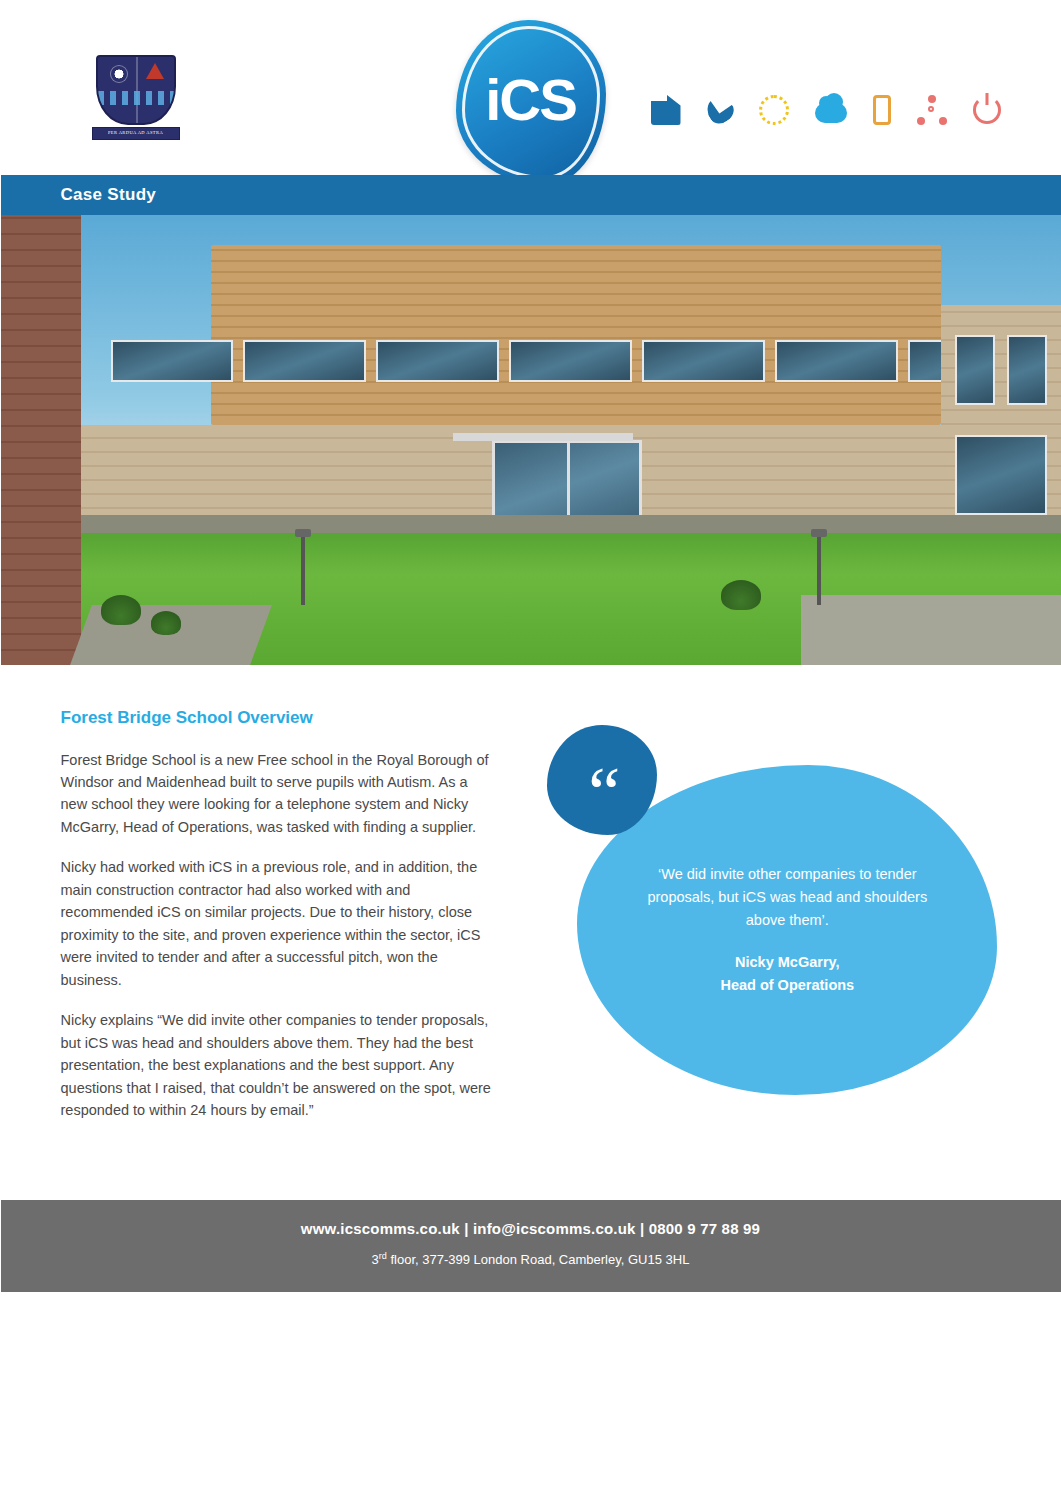Per Ardua Ad Astra
i CS
Case Study
Forest Bridge School Overview
Forest Bridge School is a new Free school in the Royal Borough of Windsor and Maidenhead built to serve pupils with Autism. As a new school they were looking for a telephone system and Nicky McGarry, Head of Operations, was tasked with finding a supplier.
Nicky had worked with iCS in a previous role, and in addition, the main construction contractor had also worked with and recommended iCS on similar projects. Due to their history, close proximity to the site, and proven experience within the sector, iCS were invited to tender and after a successful pitch, won the business.
Nicky explains “We did invite other companies to tender proposals, but iCS was head and shoulders above them. They had the best presentation, the best explanations and the best support. Any questions that I raised, that couldn’t be answered on the spot, were responded to within 24 hours by email.”
“
‘We did invite other companies to tender proposals, but iCS was head and shoulders above them’.
Nicky McGarry,
Head of Operations
www.icscomms.co.uk | info@icscomms.co.uk | 0800 9 77 88 99
3rd floor, 377-399 London Road, Camberley, GU15 3HL